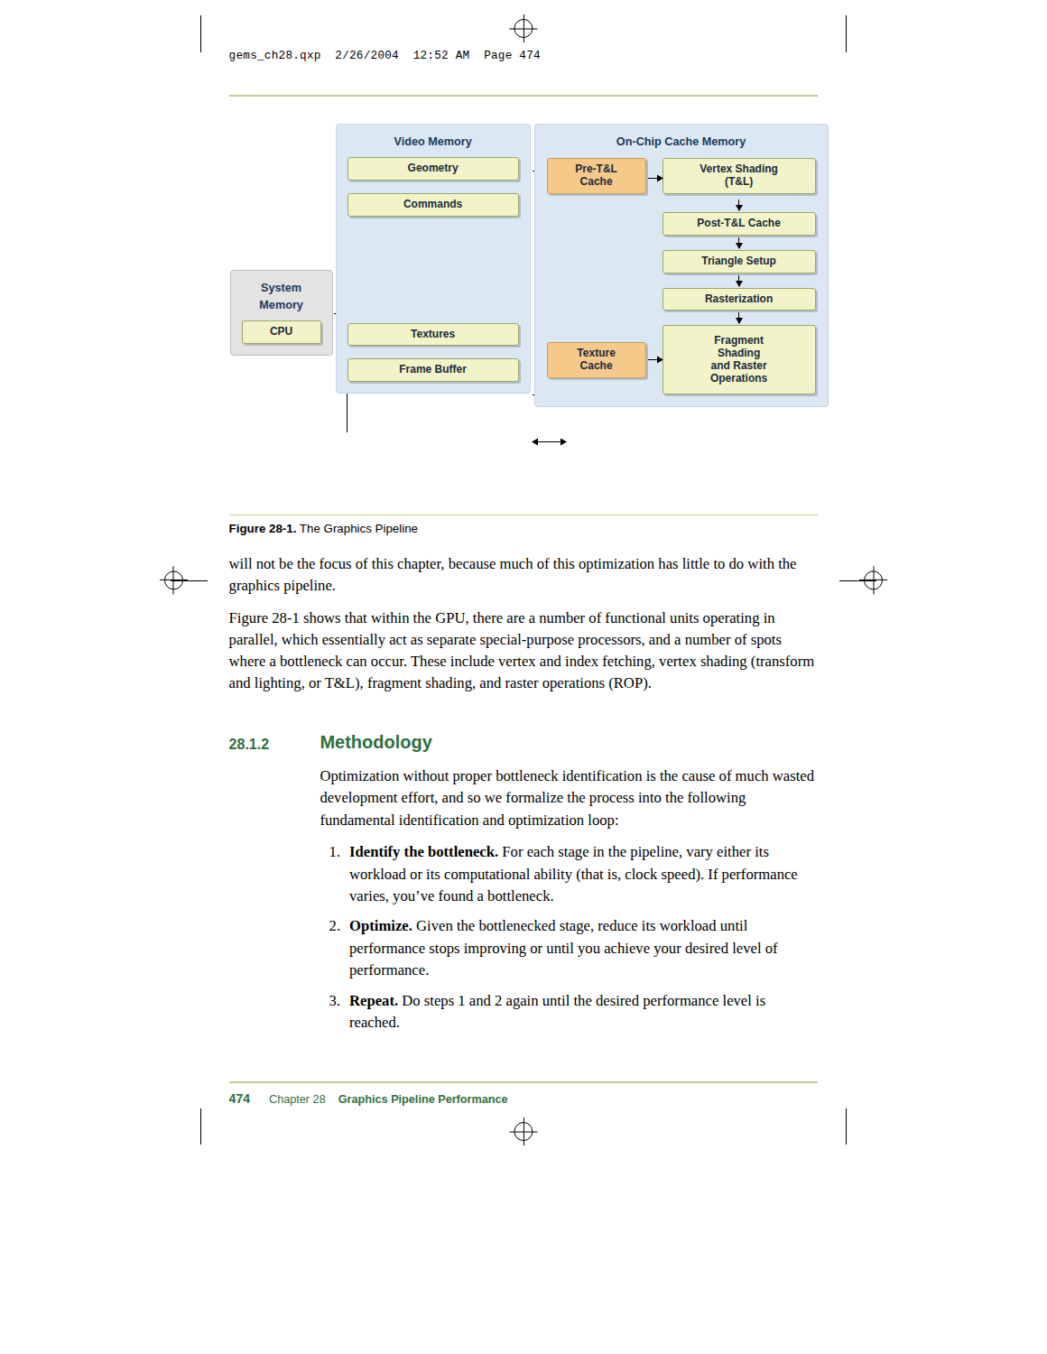gems_ch28.qxp 2/26/2004 12:52 AM Page 474
| System Memory CPU | | Video Memory Geometry Commands Textures Frame Buffer | | On-Chip Cache Memory / Pre-T&L Cache / / Vertex Shading (T&L) / / / / Post-T&L Cache / / / / Triangle Setup / / / / Rasterization / / Texture Cache / / Fragment Shading and Raster Operations / |
Figure 28-1. The Graphics Pipeline
will not be the focus of this chapter, because much of this optimization has little to do with the graphics pipeline.
Figure 28-1 shows that within the GPU, there are a number of functional units operating in parallel, which essentially act as separate special-purpose processors, and a number of spots where a bottleneck can occur. These include vertex and index fetching, vertex shading (transform and lighting, or T&L), fragment shading, and raster operations (ROP).
28.1.2
Methodology
Optimization without proper bottleneck identification is the cause of much wasted development effort, and so we formalize the process into the following fundamental identification and optimization loop:
Identify the bottleneck. For each stage in the pipeline, vary either its workload or its computational ability (that is, clock speed). If performance varies, you’ve found a bottleneck.
Optimize. Given the bottlenecked stage, reduce its workload until performance stops improving or until you achieve your desired level of performance.
Repeat. Do steps 1 and 2 again until the desired performance level is reached.
474 Chapter 28 Graphics Pipeline Performance